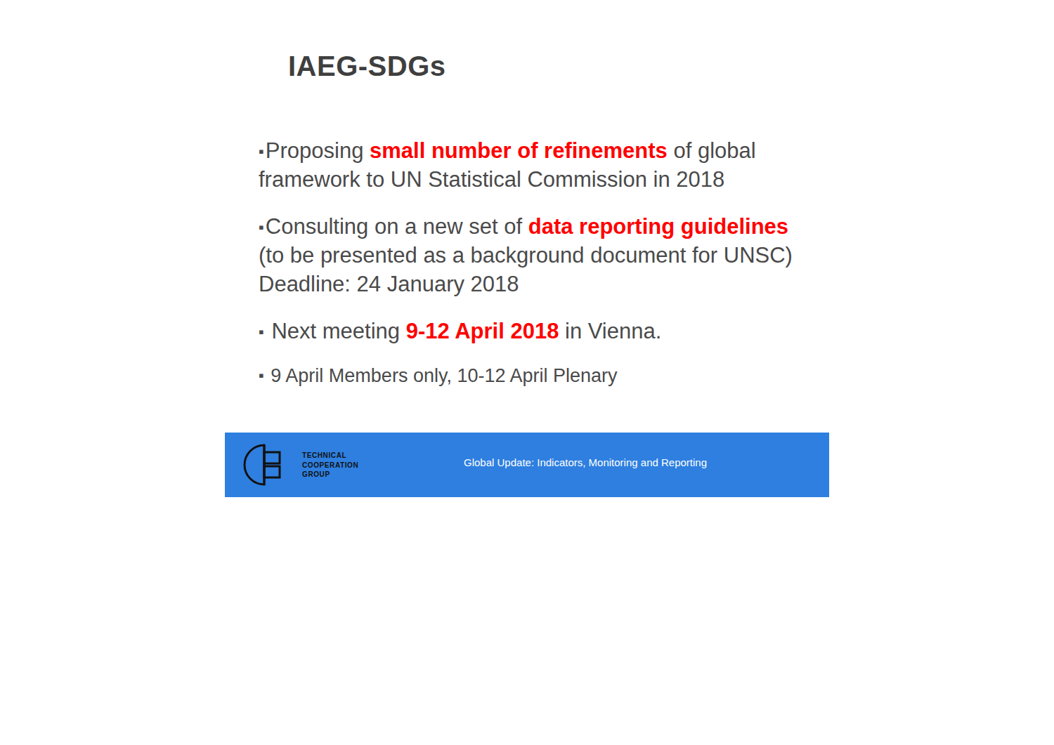IAEG-SDGs
▪Proposing small number of refinements of global framework to UN Statistical Commission in 2018
▪Consulting on a new set of data reporting guidelines (to be presented as a background document for UNSC) Deadline: 24 January 2018
▪ Next meeting 9-12 April 2018 in Vienna.
▪ 9 April Members only, 10-12 April Plenary
TECHNICAL
COOPERATION
GROUP
Global Update: Indicators, Monitoring and Reporting